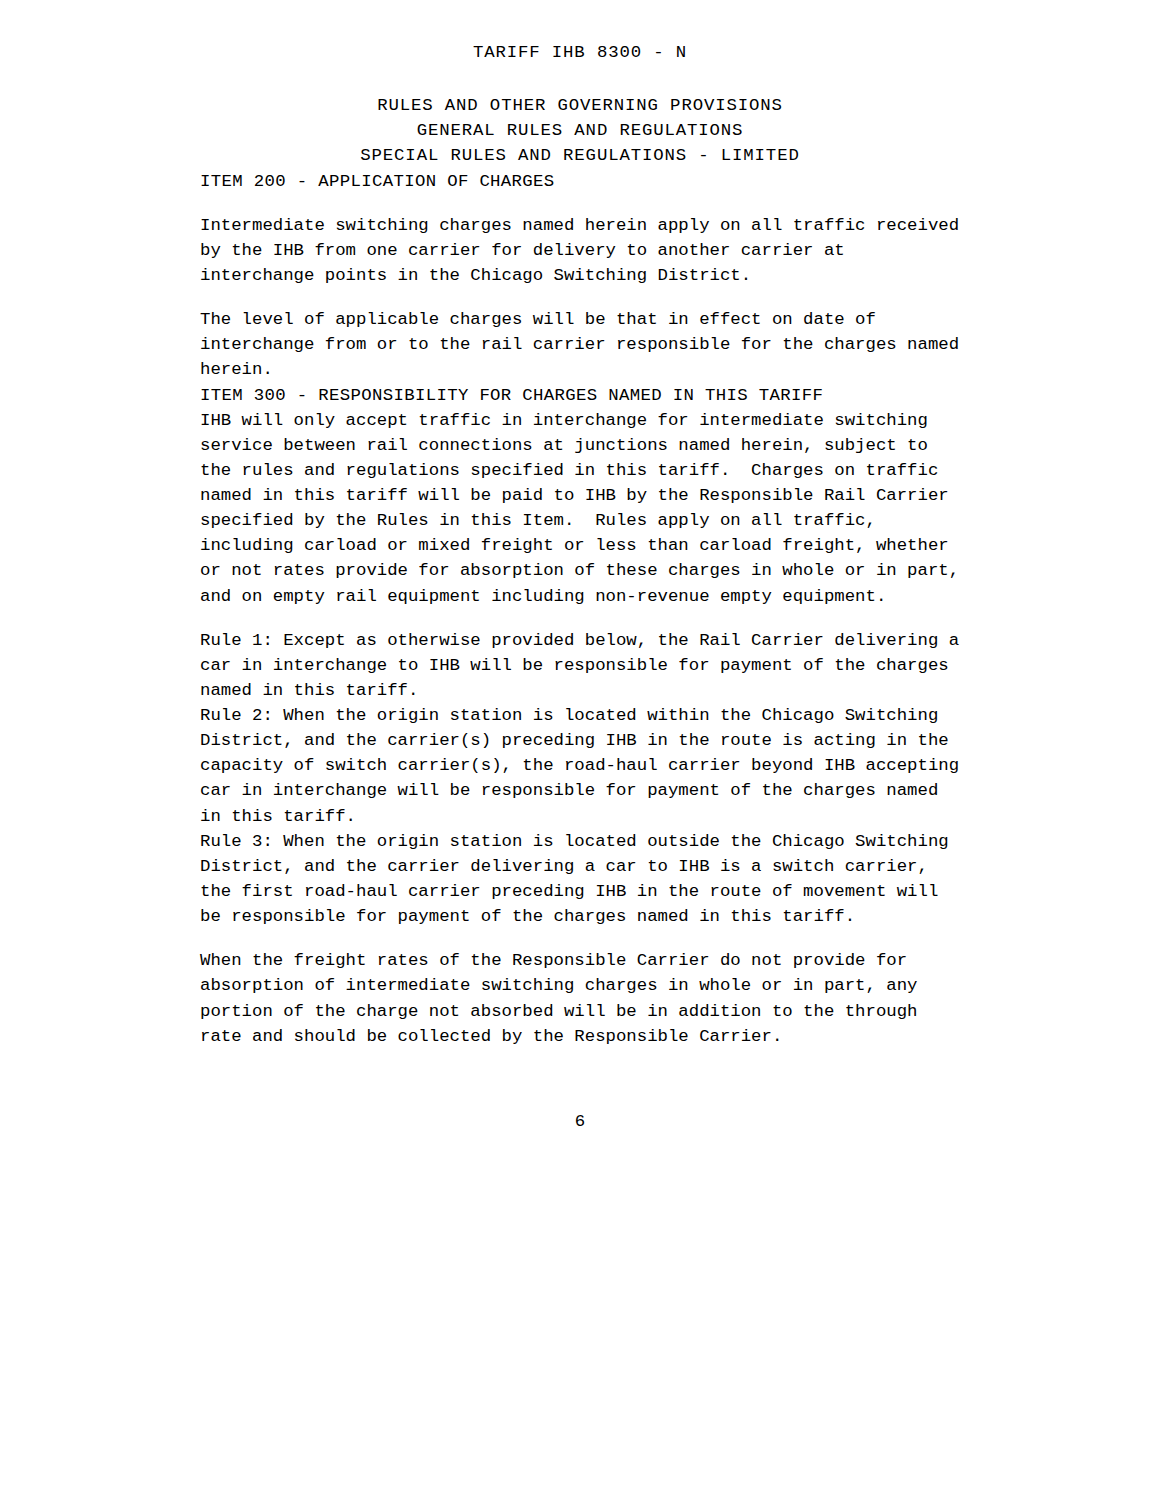TARIFF IHB 8300 - N
| RULES AND OTHER GOVERNING PROVISIONS |
| GENERAL RULES AND REGULATIONS |
| SPECIAL RULES AND REGULATIONS - LIMITED |
| ITEM 200 - APPLICATION OF CHARGES Intermediate switching charges named herein apply on all traffic received by the IHB from one carrier for delivery to another carrier at interchange points in the Chicago Switching District. The level of applicable charges will be that in effect on date of interchange from or to the rail carrier responsible for the charges named herein. |
| ITEM 300 - RESPONSIBILITY FOR CHARGES NAMED IN THIS TARIFF IHB will only accept traffic in interchange for intermediate switching service between rail connections at junctions named herein, subject to the rules and regulations specified in this tariff. Charges on traffic named in this tariff will be paid to IHB by the Responsible Rail Carrier specified by the Rules in this Item. Rules apply on all traffic, including carload or mixed freight or less than carload freight, whether or not rates provide for absorption of these charges in whole or in part, and on empty rail equipment including non-revenue empty equipment. Rule 1: Except as otherwise provided below, the Rail Carrier delivering a car in interchange to IHB will be responsible for payment of the charges named in this tariff. Rule 2: When the origin station is located within the Chicago Switching District, and the carrier(s) preceding IHB in the route is acting in the capacity of switch carrier(s), the road-haul carrier beyond IHB accepting car in interchange will be responsible for payment of the charges named in this tariff. Rule 3: When the origin station is located outside the Chicago Switching District, and the carrier delivering a car to IHB is a switch carrier, the first road-haul carrier preceding IHB in the route of movement will be responsible for payment of the charges named in this tariff. When the freight rates of the Responsible Carrier do not provide for absorption of intermediate switching charges in whole or in part, any portion of the charge not absorbed will be in addition to the through rate and should be collected by the Responsible Carrier. |
6